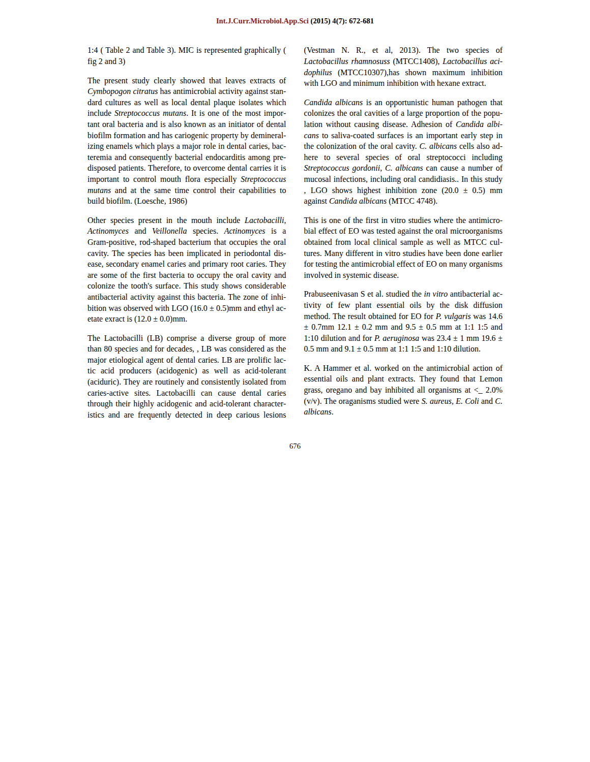Int.J.Curr.Microbiol.App.Sci (2015) 4(7): 672-681
1:4 ( Table 2 and Table 3). MIC is represented graphically ( fig 2 and 3)
The present study clearly showed that leaves extracts of Cymbopogon citratus has antimicrobial activity against standard cultures as well as local dental plaque isolates which include Streptococcus mutans. It is one of the most important oral bacteria and is also known as an initiator of dental biofilm formation and has cariogenic property by demineralizing enamels which plays a major role in dental caries, bacteremia and consequently bacterial endocarditis among predisposed patients. Therefore, to overcome dental carries it is important to control mouth flora especially Streptococcus mutans and at the same time control their capabilities to build biofilm. (Loesche, 1986)
Other species present in the mouth include Lactobacilli, Actinomyces and Veillonella species. Actinomyces is a Gram-positive, rod-shaped bacterium that occupies the oral cavity. The species has been implicated in periodontal disease, secondary enamel caries and primary root caries. They are some of the first bacteria to occupy the oral cavity and colonize the tooth's surface. This study shows considerable antibacterial activity against this bacteria. The zone of inhibition was observed with LGO (16.0 ± 0.5)mm and ethyl acetate exract is (12.0 ± 0.0)mm.
The Lactobacilli (LB) comprise a diverse group of more than 80 species and for decades, , LB was considered as the major etiological agent of dental caries. LB are prolific lactic acid producers (acidogenic) as well as acid-tolerant (aciduric). They are routinely and consistently isolated from caries-active sites. Lactobacilli can cause dental caries through their highly acidogenic and acid-tolerant characteristics and are frequently detected in deep carious lesions (Vestman N. R., et al, 2013). The two species of Lactobacillus rhamnosuss (MTCC1408), Lactobacillus acidophilus (MTCC10307),has shown maximum inhibition with LGO and minimum inhibition with hexane extract.
Candida albicans is an opportunistic human pathogen that colonizes the oral cavities of a large proportion of the population without causing disease. Adhesion of Candida albicans to saliva-coated surfaces is an important early step in the colonization of the oral cavity. C. albicans cells also adhere to several species of oral streptococci including Streptococcus gordonii, C. albicans can cause a number of mucosal infections, including oral candidiasis.. In this study , LGO shows highest inhibition zone (20.0 ± 0.5) mm against Candida albicans (MTCC 4748).
This is one of the first in vitro studies where the antimicrobial effect of EO was tested against the oral microorganisms obtained from local clinical sample as well as MTCC cultures. Many different in vitro studies have been done earlier for testing the antimicrobial effect of EO on many organisms involved in systemic disease.
Prabuseenivasan S et al. studied the in vitro antibacterial activity of few plant essential oils by the disk diffusion method. The result obtained for EO for P. vulgaris was 14.6 ± 0.7mm 12.1 ± 0.2 mm and 9.5 ± 0.5 mm at 1:1 1:5 and 1:10 dilution and for P. aeruginosa was 23.4 ± 1 mm 19.6 ± 0.5 mm and 9.1 ± 0.5 mm at 1:1 1:5 and 1:10 dilution.
K. A Hammer et al. worked on the antimicrobial action of essential oils and plant extracts. They found that Lemon grass, oregano and bay inhibited all organisms at <_ 2.0% (v/v). The oraganisms studied were S. aureus, E. Coli and C. albicans.
676